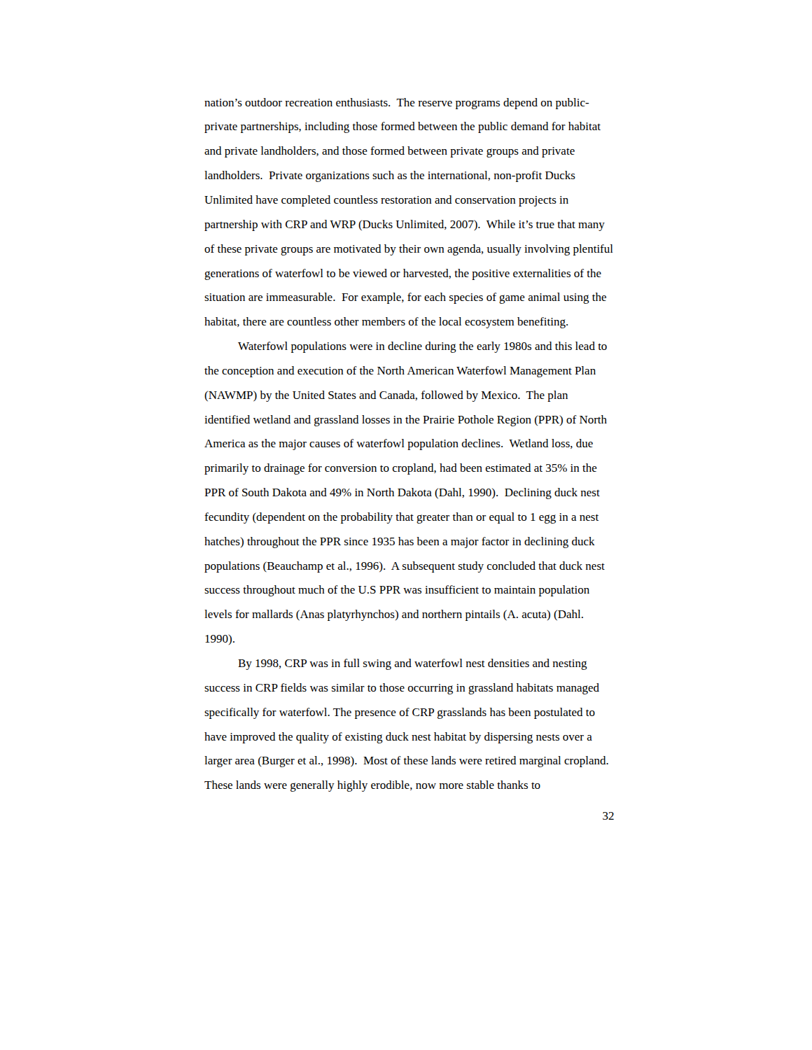nation’s outdoor recreation enthusiasts. The reserve programs depend on public-private partnerships, including those formed between the public demand for habitat and private landholders, and those formed between private groups and private landholders. Private organizations such as the international, non-profit Ducks Unlimited have completed countless restoration and conservation projects in partnership with CRP and WRP (Ducks Unlimited, 2007). While it’s true that many of these private groups are motivated by their own agenda, usually involving plentiful generations of waterfowl to be viewed or harvested, the positive externalities of the situation are immeasurable. For example, for each species of game animal using the habitat, there are countless other members of the local ecosystem benefiting.
Waterfowl populations were in decline during the early 1980s and this lead to the conception and execution of the North American Waterfowl Management Plan (NAWMP) by the United States and Canada, followed by Mexico. The plan identified wetland and grassland losses in the Prairie Pothole Region (PPR) of North America as the major causes of waterfowl population declines. Wetland loss, due primarily to drainage for conversion to cropland, had been estimated at 35% in the PPR of South Dakota and 49% in North Dakota (Dahl, 1990). Declining duck nest fecundity (dependent on the probability that greater than or equal to 1 egg in a nest hatches) throughout the PPR since 1935 has been a major factor in declining duck populations (Beauchamp et al., 1996). A subsequent study concluded that duck nest success throughout much of the U.S PPR was insufficient to maintain population levels for mallards (Anas platyrhynchos) and northern pintails (A. acuta) (Dahl. 1990).
By 1998, CRP was in full swing and waterfowl nest densities and nesting success in CRP fields was similar to those occurring in grassland habitats managed specifically for waterfowl. The presence of CRP grasslands has been postulated to have improved the quality of existing duck nest habitat by dispersing nests over a larger area (Burger et al., 1998). Most of these lands were retired marginal cropland. These lands were generally highly erodible, now more stable thanks to
32